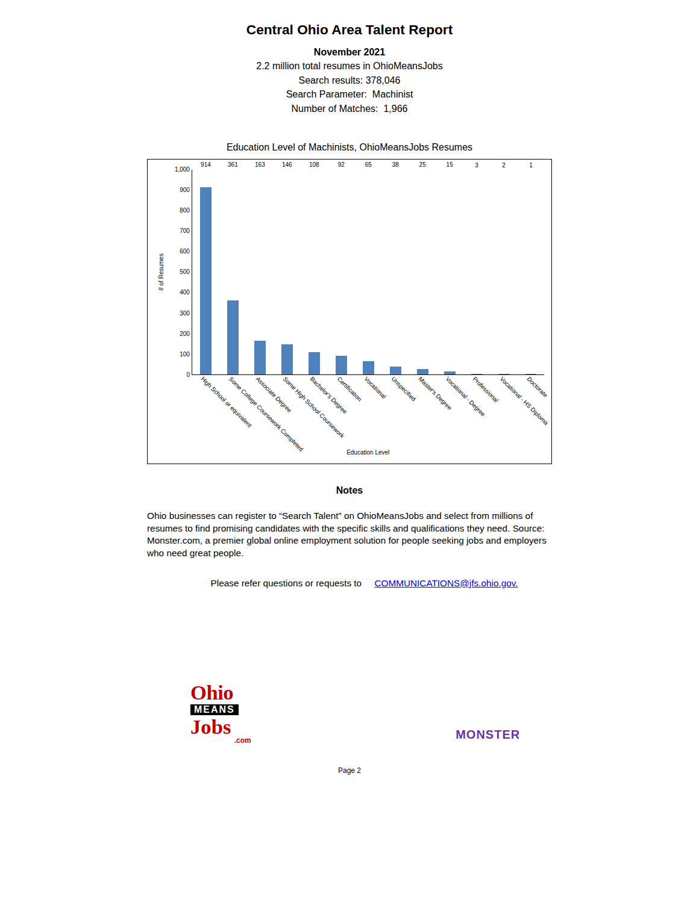Central Ohio Area Talent Report
November 2021
2.2 million total resumes in OhioMeansJobs
Search results: 378,046
Search Parameter: Machinist
Number of Matches: 1,966
Education Level of Machinists, OhioMeansJobs Resumes
# of Resumes
1,000 900 800 700 600 500 400 300 200 100 0
914
361
163
146
108
92
65
38
25
15
3
2
1
High School or equivalent
Some College Coursework Completed
Associate Degree
Some High School Coursework
Bachelor's Degree
Certification
Vocational
Unspecified
Master's Degree
Vocational - Degree
Professional
Vocational - HS Diploma
Doctorate
Education Level
Notes
Ohio businesses can register to “Search Talent” on OhioMeansJobs and select from millions of resumes to find promising candidates with the specific skills and qualifications they need. Source: Monster.com, a premier global online employment solution for people seeking jobs and employers who need great people.
Please refer questions or requests to COMMUNICATIONS@jfs.ohio.gov.
Ohio MEANS Jobs .com
MONSTER
Page 2